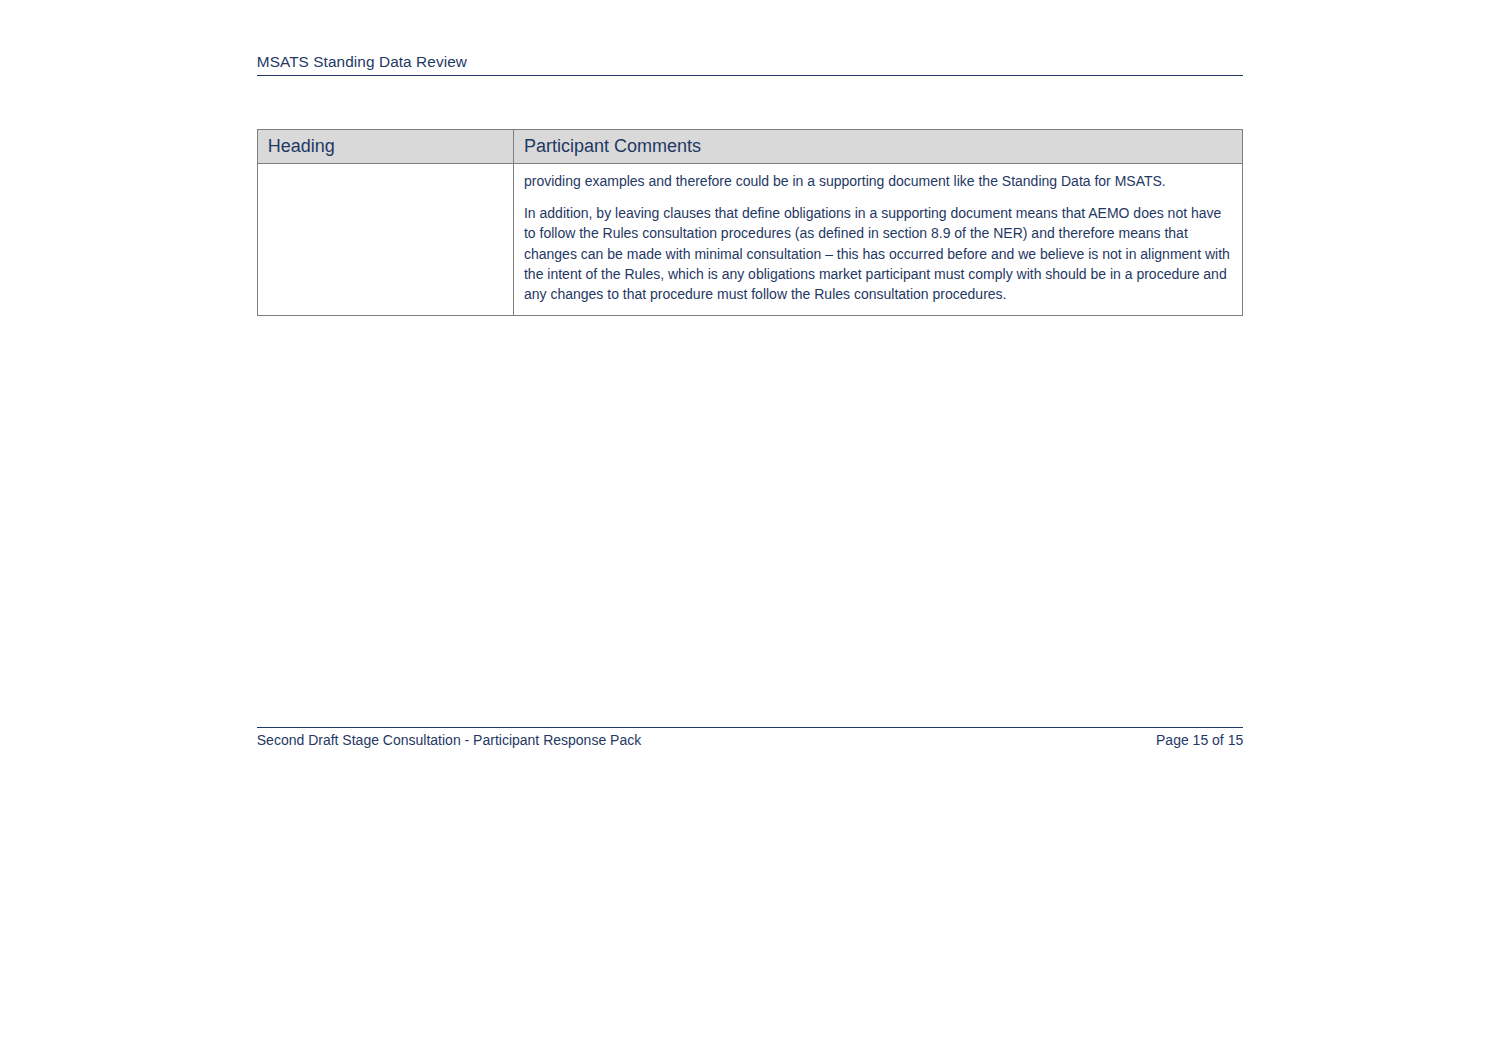MSATS Standing Data Review
| Heading | Participant Comments |
| --- | --- |
| | providing examples and therefore could be in a supporting document like the Standing Data for MSATS. In addition, by leaving clauses that define obligations in a supporting document means that AEMO does not have to follow the Rules consultation procedures (as defined in section 8.9 of the NER) and therefore means that changes can be made with minimal consultation – this has occurred before and we believe is not in alignment with the intent of the Rules, which is any obligations market participant must comply with should be in a procedure and any changes to that procedure must follow the Rules consultation procedures. |
Second Draft Stage Consultation - Participant Response Pack Page 15 of 15